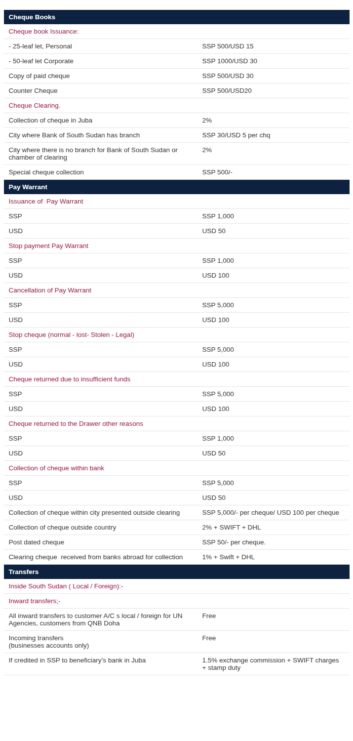| Cheque Books |
| --- |
| Cheque book Issuance: |
| - 25-leaf let, Personal | SSP 500/USD 15 |
| - 50-leaf let Corporate | SSP 1000/USD 30 |
| Copy of paid cheque | SSP 500/USD 30 |
| Counter Cheque | SSP 500/USD20 |
| Cheque Clearing. |
| Collection of cheque in Juba | 2% |
| City where Bank of South Sudan has branch | SSP 30/USD 5 per chq |
| City where there is no branch for Bank of South Sudan or chamber of clearing | 2% |
| Special cheque collection | SSP 500/- |
| Pay Warrant |
| Issuance of Pay Warrant |
| SSP | SSP 1,000 |
| USD | USD 50 |
| Stop payment Pay Warrant |
| SSP | SSP 1,000 |
| USD | USD 100 |
| Cancellation of Pay Warrant |
| SSP | SSP 5,000 |
| USD | USD 100 |
| Stop cheque (normal - lost- Stolen - Legal) |
| SSP | SSP 5,000 |
| USD | USD 100 |
| Cheque returned due to insufficient funds |
| SSP | SSP 5,000 |
| USD | USD 100 |
| Cheque returned to the Drawer other reasons |
| SSP | SSP 1,000 |
| USD | USD 50 |
| Collection of cheque within bank |
| SSP | SSP 5,000 |
| USD | USD 50 |
| Collection of cheque within city presented outside clearing | SSP 5,000/- per cheque/ USD 100 per cheque |
| Collection of cheque outside country | 2% + SWIFT + DHL |
| Post dated cheque | SSP 50/- per cheque. |
| Clearing cheque received from banks abroad for collection | 1% + Swift + DHL |
| Transfers |
| Inside South Sudan ( Local / Foreign):- |
| Inward transfers;- |
| All inward transfers to customer A/C s local / foreign for UN Agencies, customers from QNB Doha | Free |
| Incoming transfers (businesses accounts only) | Free |
| If credited in SSP to beneficiary's bank in Juba | 1.5% exchange commission + SWIFT charges + stamp duty |